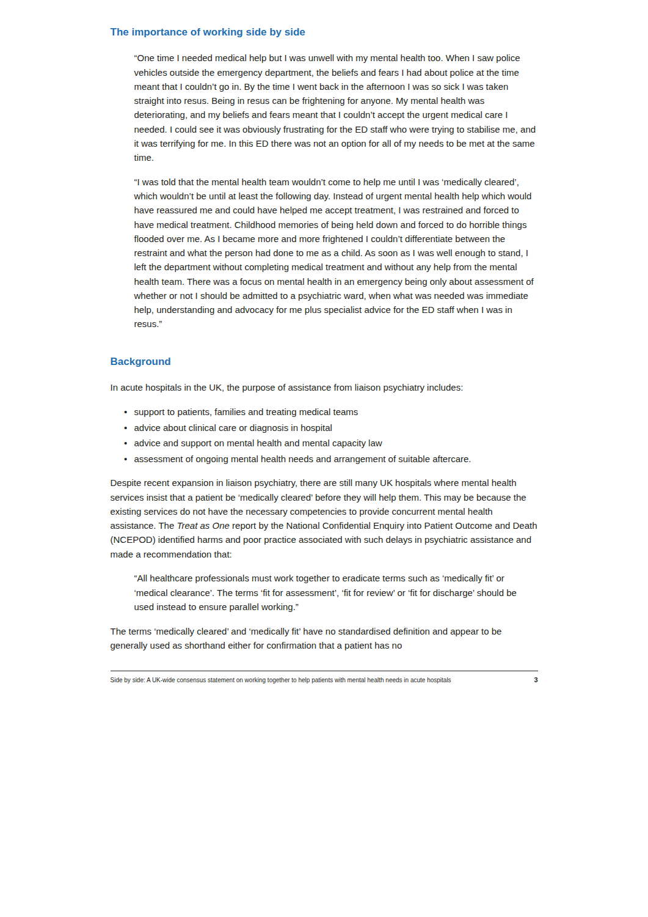The importance of working side by side
“One time I needed medical help but I was unwell with my mental health too. When I saw police vehicles outside the emergency department, the beliefs and fears I had about police at the time meant that I couldn’t go in. By the time I went back in the afternoon I was so sick I was taken straight into resus. Being in resus can be frightening for anyone. My mental health was deteriorating, and my beliefs and fears meant that I couldn’t accept the urgent medical care I needed. I could see it was obviously frustrating for the ED staff who were trying to stabilise me, and it was terrifying for me. In this ED there was not an option for all of my needs to be met at the same time.
“I was told that the mental health team wouldn’t come to help me until I was ‘medically cleared’, which wouldn’t be until at least the following day. Instead of urgent mental health help which would have reassured me and could have helped me accept treatment, I was restrained and forced to have medical treatment. Childhood memories of being held down and forced to do horrible things flooded over me. As I became more and more frightened I couldn’t differentiate between the restraint and what the person had done to me as a child. As soon as I was well enough to stand, I left the department without completing medical treatment and without any help from the mental health team. There was a focus on mental health in an emergency being only about assessment of whether or not I should be admitted to a psychiatric ward, when what was needed was immediate help, understanding and advocacy for me plus specialist advice for the ED staff when I was in resus.”
Background
In acute hospitals in the UK, the purpose of assistance from liaison psychiatry includes:
support to patients, families and treating medical teams
advice about clinical care or diagnosis in hospital
advice and support on mental health and mental capacity law
assessment of ongoing mental health needs and arrangement of suitable aftercare.
Despite recent expansion in liaison psychiatry, there are still many UK hospitals where mental health services insist that a patient be ‘medically cleared’ before they will help them. This may be because the existing services do not have the necessary competencies to provide concurrent mental health assistance. The Treat as One report by the National Confidential Enquiry into Patient Outcome and Death (NCEPOD) identified harms and poor practice associated with such delays in psychiatric assistance and made a recommendation that:
“All healthcare professionals must work together to eradicate terms such as ‘medically fit’ or ‘medical clearance’. The terms ‘fit for assessment’, ‘fit for review’ or ‘fit for discharge’ should be used instead to ensure parallel working.”
The terms ‘medically cleared’ and ‘medically fit’ have no standardised definition and appear to be generally used as shorthand either for confirmation that a patient has no
Side by side: A UK-wide consensus statement on working together to help patients with mental health needs in acute hospitals 3